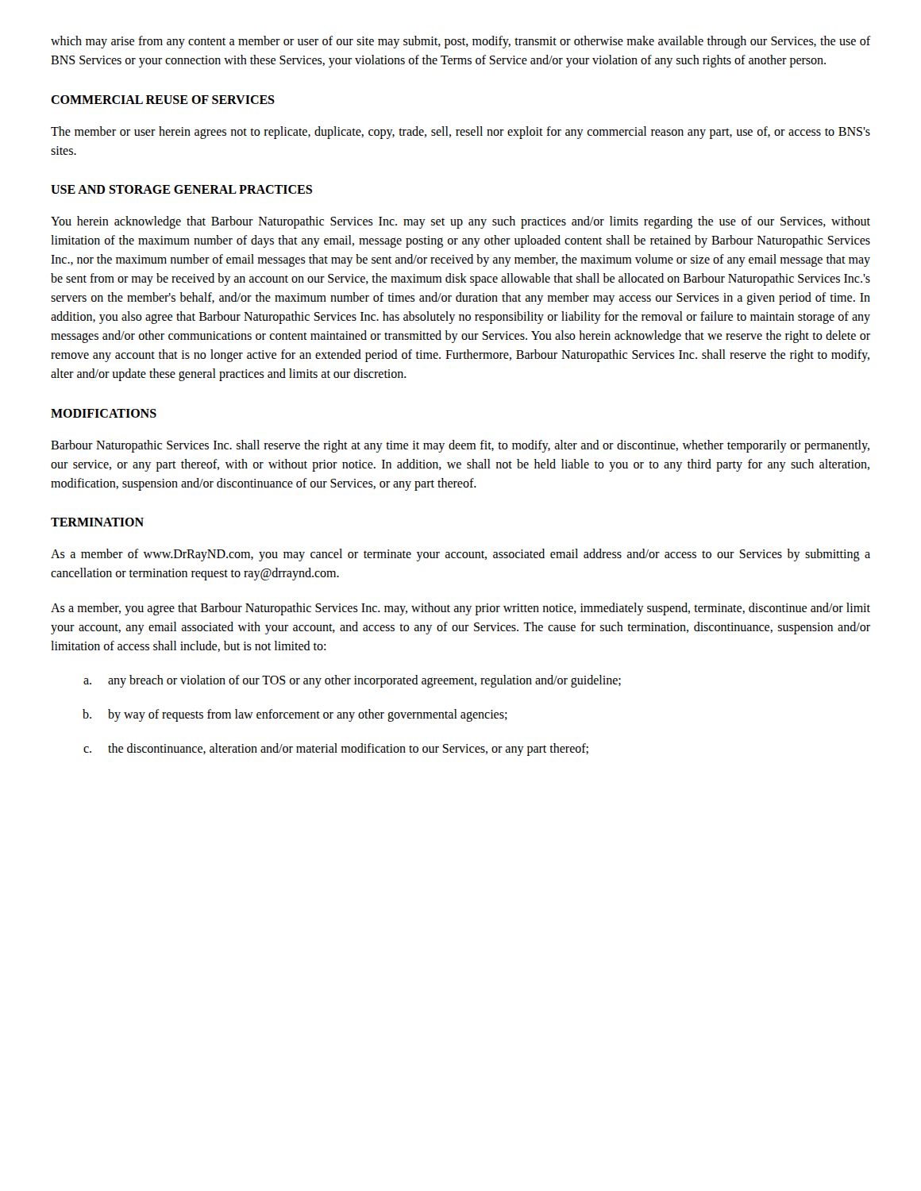which may arise from any content a member or user of our site may submit, post, modify, transmit or otherwise make available through our Services, the use of BNS Services or your connection with these Services, your violations of the Terms of Service and/or your violation of any such rights of another person.
COMMERCIAL REUSE OF SERVICES
The member or user herein agrees not to replicate, duplicate, copy, trade, sell, resell nor exploit for any commercial reason any part, use of, or access to BNS's sites.
USE AND STORAGE GENERAL PRACTICES
You herein acknowledge that Barbour Naturopathic Services Inc. may set up any such practices and/or limits regarding the use of our Services, without limitation of the maximum number of days that any email, message posting or any other uploaded content shall be retained by Barbour Naturopathic Services Inc., nor the maximum number of email messages that may be sent and/or received by any member, the maximum volume or size of any email message that may be sent from or may be received by an account on our Service, the maximum disk space allowable that shall be allocated on Barbour Naturopathic Services Inc.'s servers on the member's behalf, and/or the maximum number of times and/or duration that any member may access our Services in a given period of time. In addition, you also agree that Barbour Naturopathic Services Inc. has absolutely no responsibility or liability for the removal or failure to maintain storage of any messages and/or other communications or content maintained or transmitted by our Services. You also herein acknowledge that we reserve the right to delete or remove any account that is no longer active for an extended period of time. Furthermore, Barbour Naturopathic Services Inc. shall reserve the right to modify, alter and/or update these general practices and limits at our discretion.
MODIFICATIONS
Barbour Naturopathic Services Inc. shall reserve the right at any time it may deem fit, to modify, alter and or discontinue, whether temporarily or permanently, our service, or any part thereof, with or without prior notice. In addition, we shall not be held liable to you or to any third party for any such alteration, modification, suspension and/or discontinuance of our Services, or any part thereof.
TERMINATION
As a member of www.DrRayND.com, you may cancel or terminate your account, associated email address and/or access to our Services by submitting a cancellation or termination request to ray@drraynd.com.
As a member, you agree that Barbour Naturopathic Services Inc. may, without any prior written notice, immediately suspend, terminate, discontinue and/or limit your account, any email associated with your account, and access to any of our Services. The cause for such termination, discontinuance, suspension and/or limitation of access shall include, but is not limited to:
any breach or violation of our TOS or any other incorporated agreement, regulation and/or guideline;
by way of requests from law enforcement or any other governmental agencies;
the discontinuance, alteration and/or material modification to our Services, or any part thereof;